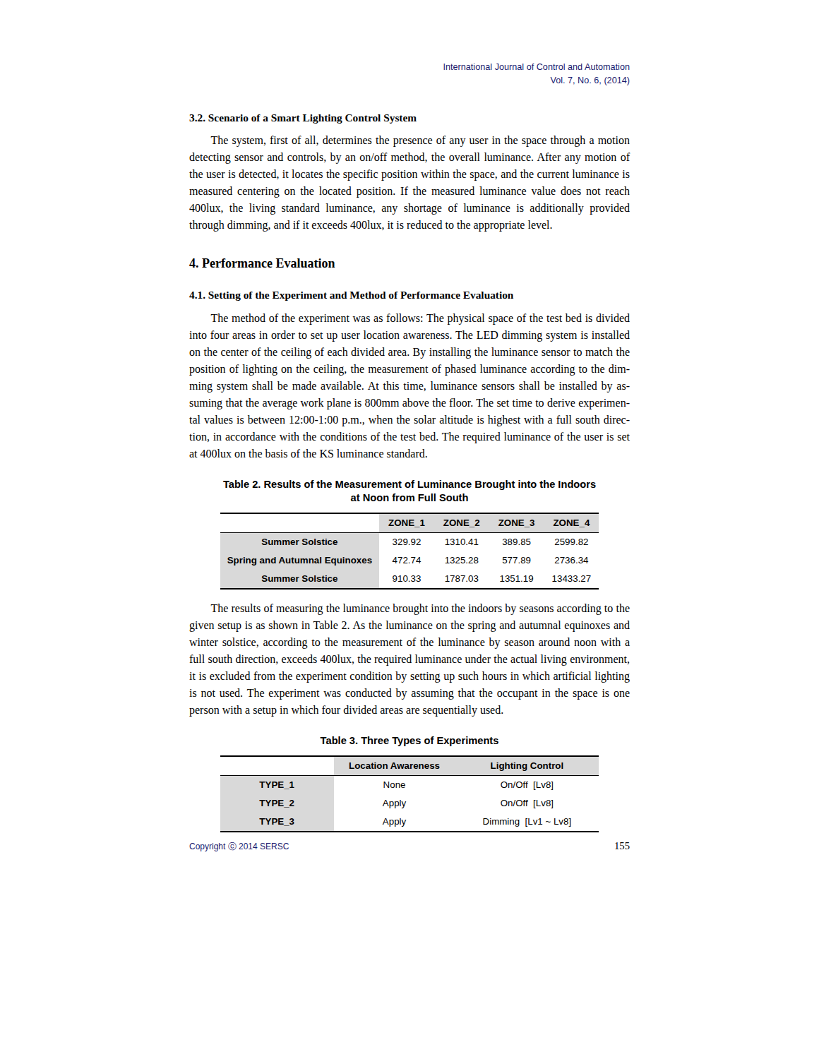International Journal of Control and Automation
Vol. 7, No. 6, (2014)
3.2. Scenario of a Smart Lighting Control System
The system, first of all, determines the presence of any user in the space through a motion detecting sensor and controls, by an on/off method, the overall luminance. After any motion of the user is detected, it locates the specific position within the space, and the current luminance is measured centering on the located position. If the measured luminance value does not reach 400lux, the living standard luminance, any shortage of luminance is additionally provided through dimming, and if it exceeds 400lux, it is reduced to the appropriate level.
4. Performance Evaluation
4.1. Setting of the Experiment and Method of Performance Evaluation
The method of the experiment was as follows: The physical space of the test bed is divided into four areas in order to set up user location awareness. The LED dimming system is installed on the center of the ceiling of each divided area. By installing the luminance sensor to match the position of lighting on the ceiling, the measurement of phased luminance according to the dimming system shall be made available. At this time, luminance sensors shall be installed by assuming that the average work plane is 800mm above the floor. The set time to derive experimental values is between 12:00-1:00 p.m., when the solar altitude is highest with a full south direction, in accordance with the conditions of the test bed. The required luminance of the user is set at 400lux on the basis of the KS luminance standard.
Table 2. Results of the Measurement of Luminance Brought into the Indoors at Noon from Full South
| | ZONE_1 | ZONE_2 | ZONE_3 | ZONE_4 |
| --- | --- | --- | --- | --- |
| Summer Solstice | 329.92 | 1310.41 | 389.85 | 2599.82 |
| Spring and Autumnal Equinoxes | 472.74 | 1325.28 | 577.89 | 2736.34 |
| Summer Solstice | 910.33 | 1787.03 | 1351.19 | 13433.27 |
The results of measuring the luminance brought into the indoors by seasons according to the given setup is as shown in Table 2. As the luminance on the spring and autumnal equinoxes and winter solstice, according to the measurement of the luminance by season around noon with a full south direction, exceeds 400lux, the required luminance under the actual living environment, it is excluded from the experiment condition by setting up such hours in which artificial lighting is not used. The experiment was conducted by assuming that the occupant in the space is one person with a setup in which four divided areas are sequentially used.
Table 3. Three Types of Experiments
| | Location Awareness | Lighting Control |
| --- | --- | --- |
| TYPE_1 | None | On/Off [Lv8] |
| TYPE_2 | Apply | On/Off [Lv8] |
| TYPE_3 | Apply | Dimming [Lv1 ~ Lv8] |
Copyright ⓒ 2014 SERSC 155